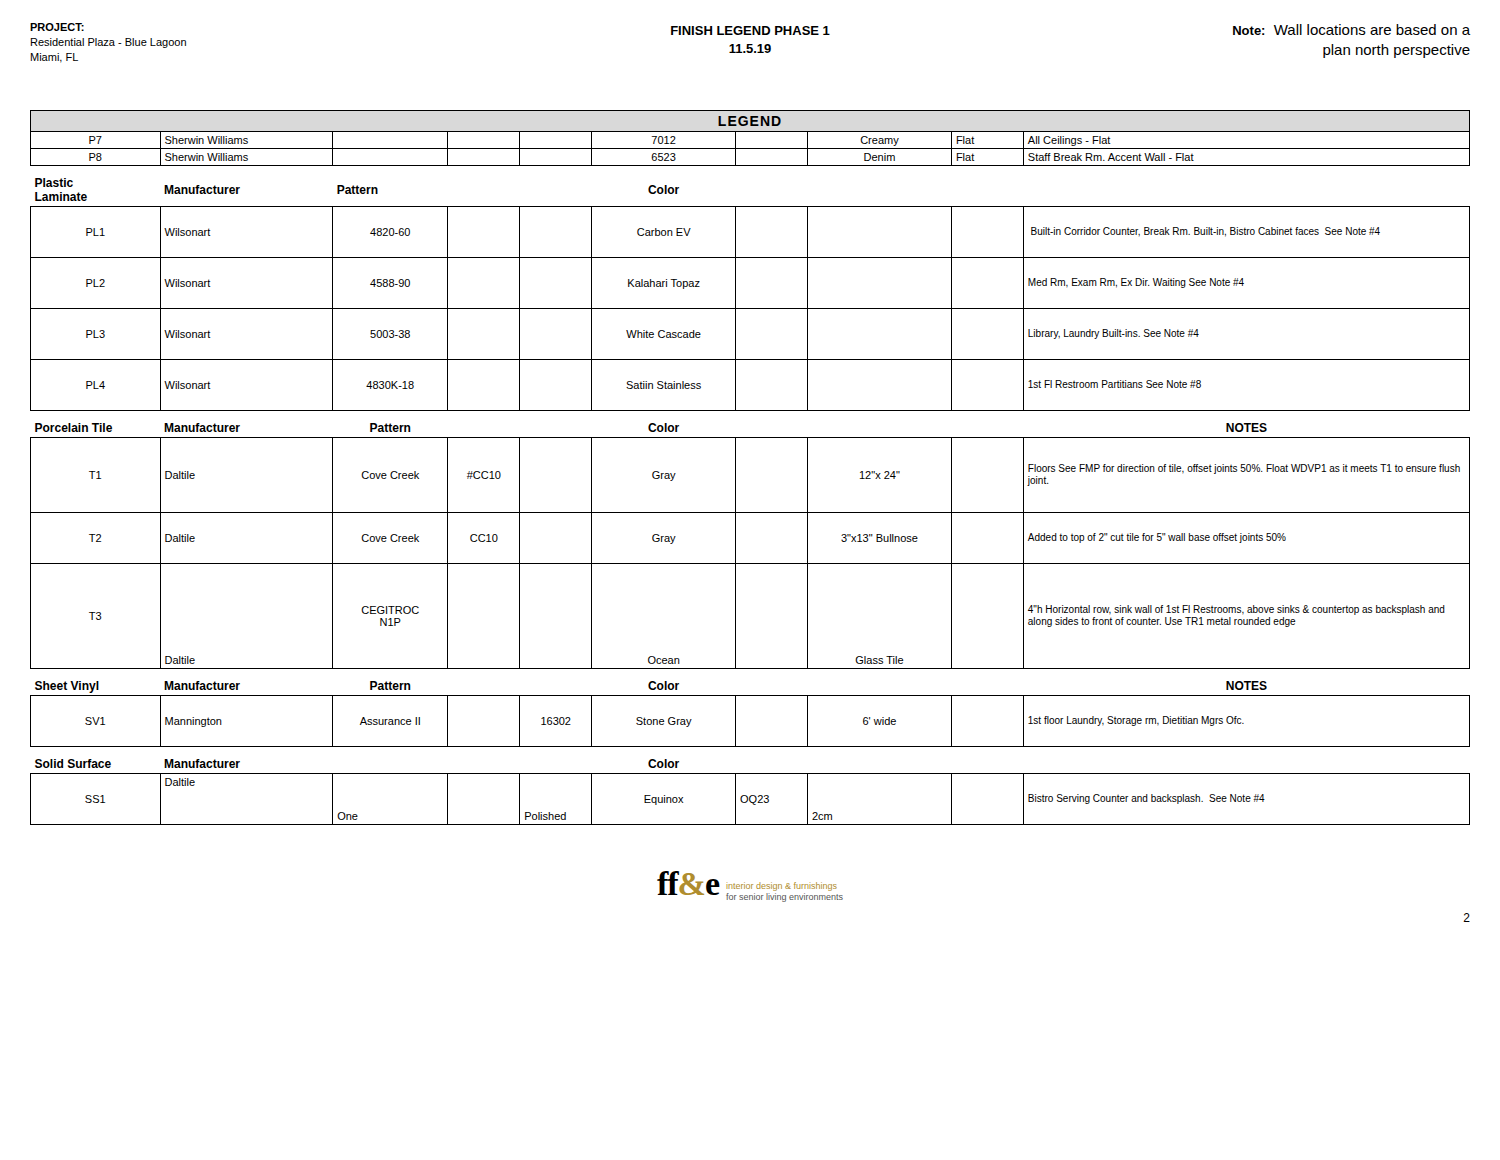PROJECT:
Residential Plaza - Blue Lagoon
Miami, FL
FINISH LEGEND PHASE 1
11.5.19
Note: Wall locations are based on a
plan north perspective
| LEGEND |
| P7 | Sherwin Williams | | | | 7012 | | Creamy | Flat | All Ceilings - Flat |
| P8 | Sherwin Williams | | | | 6523 | | Denim | Flat | Staff Break Rm. Accent Wall - Flat |
| Plastic Laminate | Manufacturer | Pattern | | | Color | | | | |
| PL1 | Wilsonart | 4820-60 | | | Carbon EV | | | | Built-in Corridor Counter, Break Rm. Built-in, Bistro Cabinet faces See Note #4 |
| PL2 | Wilsonart | 4588-90 | | | Kalahari Topaz | | | | Med Rm, Exam Rm, Ex Dir. Waiting See Note #4 |
| PL3 | Wilsonart | 5003-38 | | | White Cascade | | | | Library, Laundry Built-ins. See Note #4 |
| PL4 | Wilsonart | 4830K-18 | | | Satiin Stainless | | | | 1st Fl Restroom Partitians See Note #8 |
| Porcelain Tile | Manufacturer | Pattern | | | Color | | | | NOTES |
| T1 | Daltile | Cove Creek | #CC10 | | Gray | | 12"x 24" | | Floors See FMP for direction of tile, offset joints 50%. Float WDVP1 as it meets T1 to ensure flush joint. |
| T2 | Daltile | Cove Creek | CC10 | | Gray | | 3"x13" Bullnose | | Added to top of 2" cut tile for 5" wall base offset joints 50% |
| T3 | Daltile | CEGITROC N1P | | | Ocean | | Glass Tile | | 4"h Horizontal row, sink wall of 1st Fl Restrooms, above sinks & countertop as backsplash and along sides to front of counter. Use TR1 metal rounded edge |
| Sheet Vinyl | Manufacturer | Pattern | | | Color | | | | NOTES |
| SV1 | Mannington | Assurance II | | 16302 | Stone Gray | | 6' wide | | 1st floor Laundry, Storage rm, Dietitian Mgrs Ofc. |
| Solid Surface | Manufacturer | | | | Color | | | | |
| SS1 | Daltile | One | | Polished | Equinox | OQ23 | 2cm | | Bistro Serving Counter and backsplash. See Note #4 |
ff&e interior design & furnishings
for senior living environments
2